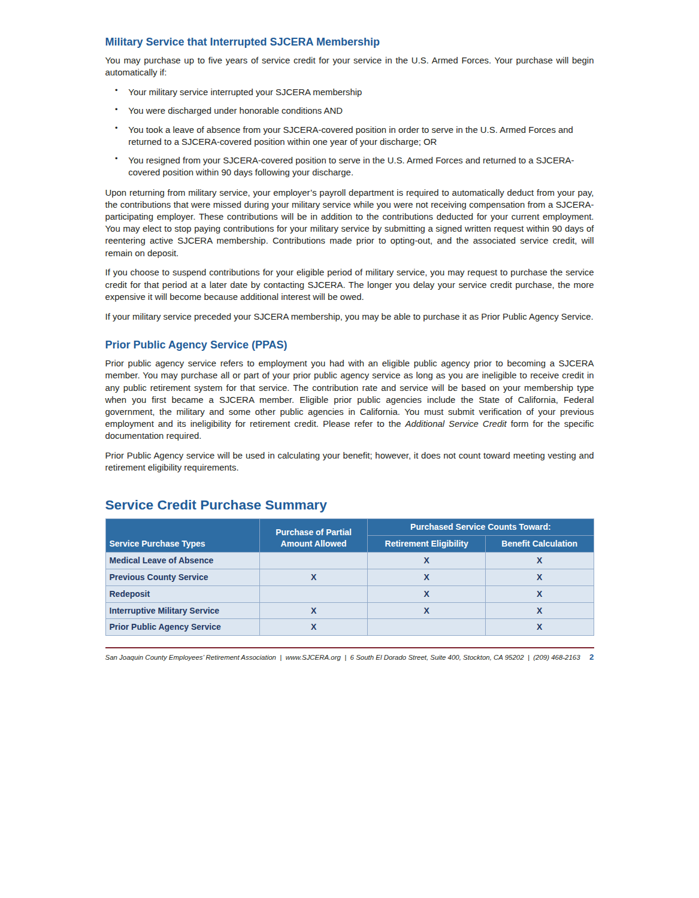Military Service that Interrupted SJCERA Membership
You may purchase up to five years of service credit for your service in the U.S. Armed Forces. Your purchase will begin automatically if:
Your military service interrupted your SJCERA membership
You were discharged under honorable conditions AND
You took a leave of absence from your SJCERA-covered position in order to serve in the U.S. Armed Forces and returned to a SJCERA-covered position within one year of your discharge; OR
You resigned from your SJCERA-covered position to serve in the U.S. Armed Forces and returned to a SJCERA-covered position within 90 days following your discharge.
Upon returning from military service, your employer’s payroll department is required to automatically deduct from your pay, the contributions that were missed during your military service while you were not receiving compensation from a SJCERA-participating employer. These contributions will be in addition to the contributions deducted for your current employment. You may elect to stop paying contributions for your military service by submitting a signed written request within 90 days of reentering active SJCERA membership. Contributions made prior to opting-out, and the associated service credit, will remain on deposit.
If you choose to suspend contributions for your eligible period of military service, you may request to purchase the service credit for that period at a later date by contacting SJCERA. The longer you delay your service credit purchase, the more expensive it will become because additional interest will be owed.
If your military service preceded your SJCERA membership, you may be able to purchase it as Prior Public Agency Service.
Prior Public Agency Service (PPAS)
Prior public agency service refers to employment you had with an eligible public agency prior to becoming a SJCERA member. You may purchase all or part of your prior public agency service as long as you are ineligible to receive credit in any public retirement system for that service. The contribution rate and service will be based on your membership type when you first became a SJCERA member. Eligible prior public agencies include the State of California, Federal government, the military and some other public agencies in California. You must submit verification of your previous employment and its ineligibility for retirement credit. Please refer to the Additional Service Credit form for the specific documentation required.
Prior Public Agency service will be used in calculating your benefit; however, it does not count toward meeting vesting and retirement eligibility requirements.
Service Credit Purchase Summary
| Service Purchase Types | Purchase of Partial Amount Allowed | Purchased Service Counts Toward: |
| --- | --- | --- |
| Retirement Eligibility | Benefit Calculation |
| Medical Leave of Absence | | X | X |
| Previous County Service | X | X | X |
| Redeposit | | X | X |
| Interruptive Military Service | X | X | X |
| Prior Public Agency Service | X | | X |
San Joaquin County Employees’ Retirement Association | www.SJCERA.org | 6 South El Dorado Street, Suite 400, Stockton, CA 95202 | (209) 468-2163 2